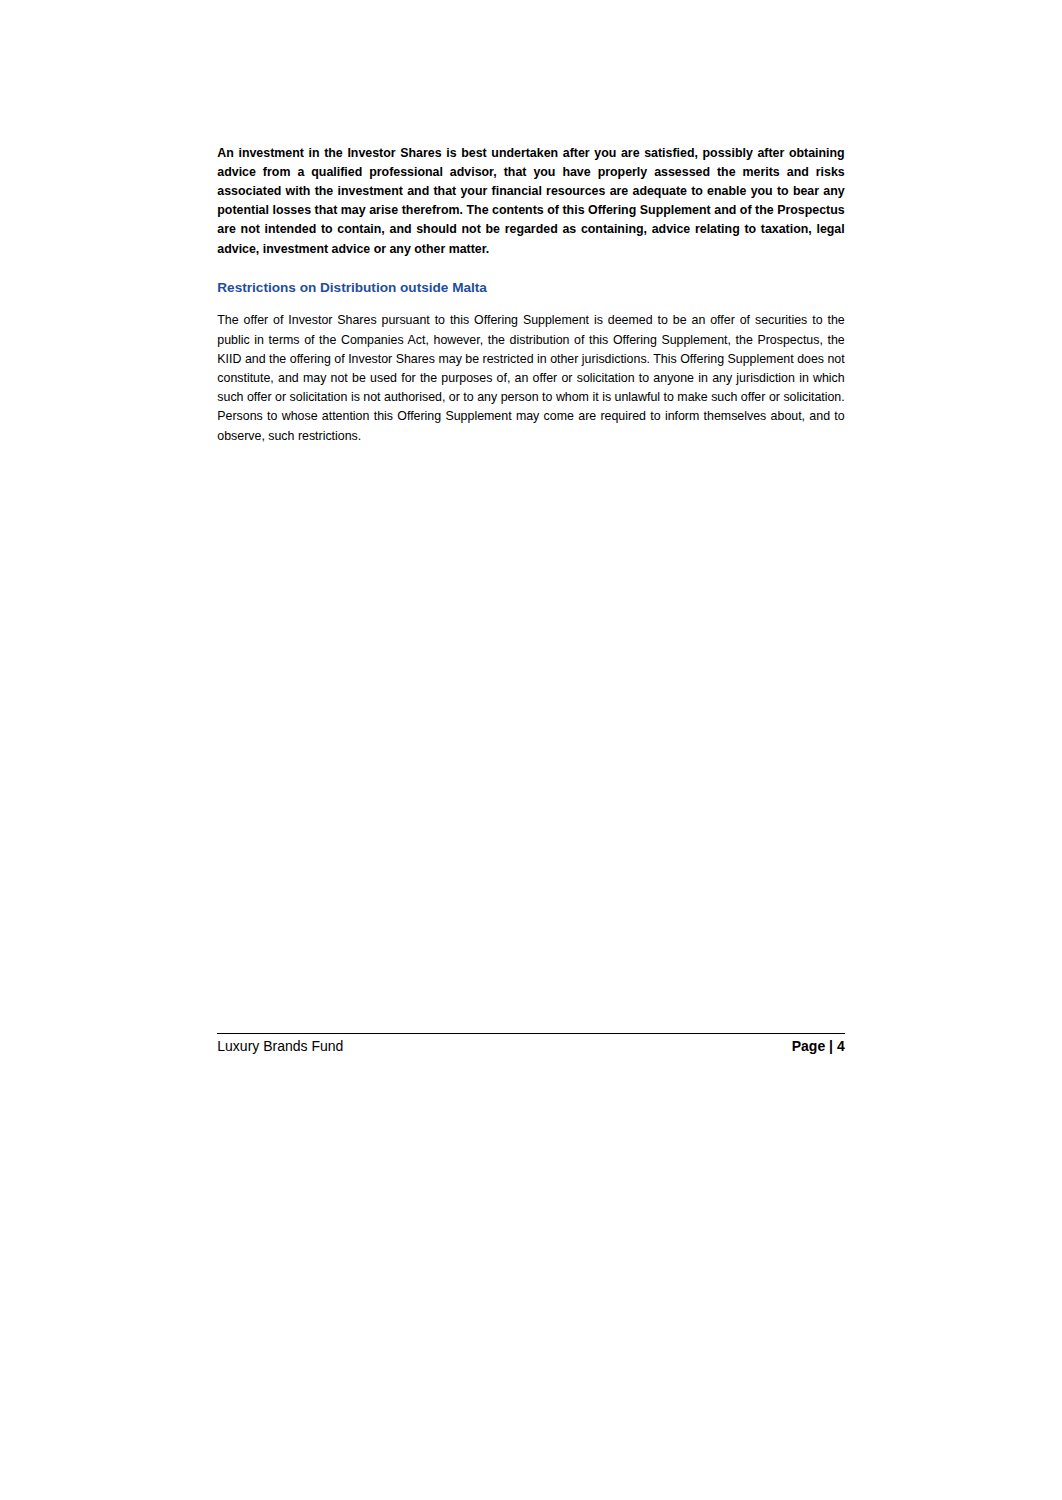An investment in the Investor Shares is best undertaken after you are satisfied, possibly after obtaining advice from a qualified professional advisor, that you have properly assessed the merits and risks associated with the investment and that your financial resources are adequate to enable you to bear any potential losses that may arise therefrom. The contents of this Offering Supplement and of the Prospectus are not intended to contain, and should not be regarded as containing, advice relating to taxation, legal advice, investment advice or any other matter.
Restrictions on Distribution outside Malta
The offer of Investor Shares pursuant to this Offering Supplement is deemed to be an offer of securities to the public in terms of the Companies Act, however, the distribution of this Offering Supplement, the Prospectus, the KIID and the offering of Investor Shares may be restricted in other jurisdictions. This Offering Supplement does not constitute, and may not be used for the purposes of, an offer or solicitation to anyone in any jurisdiction in which such offer or solicitation is not authorised, or to any person to whom it is unlawful to make such offer or solicitation. Persons to whose attention this Offering Supplement may come are required to inform themselves about, and to observe, such restrictions.
Luxury Brands Fund Page | 4